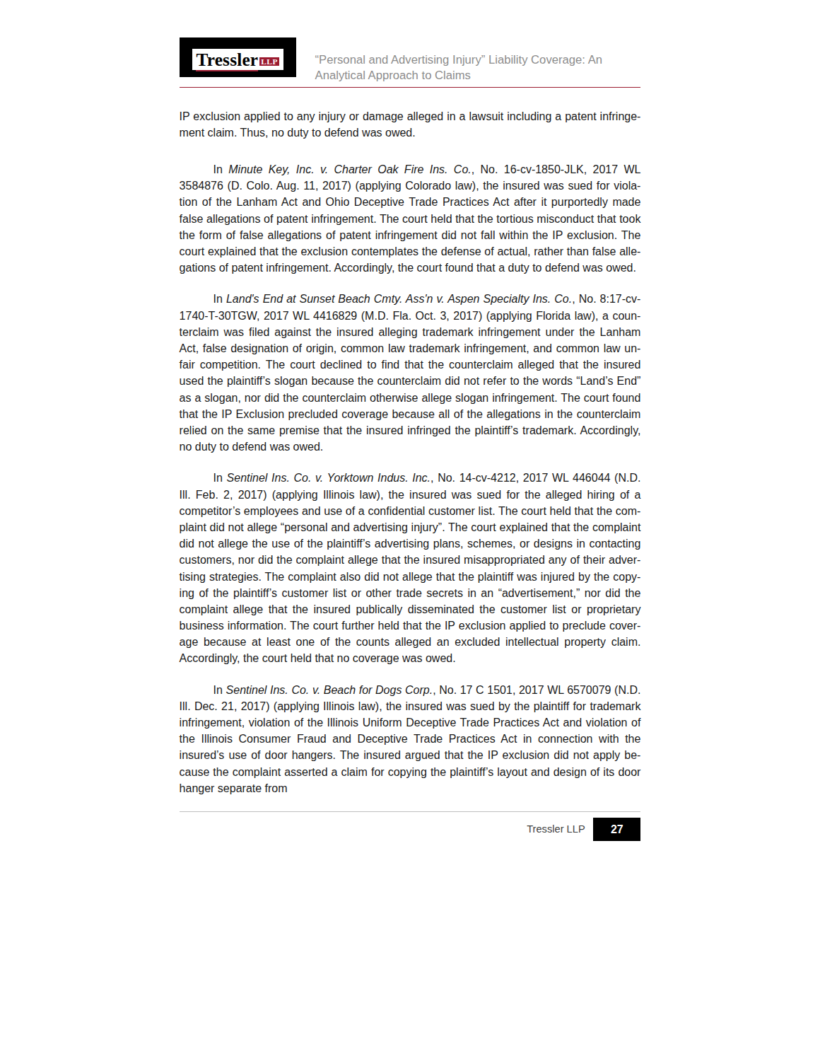Tressler LLP
“Personal and Advertising Injury” Liability Coverage: An Analytical Approach to Claims
IP exclusion applied to any injury or damage alleged in a lawsuit including a patent infringement claim. Thus, no duty to defend was owed.
In Minute Key, Inc. v. Charter Oak Fire Ins. Co., No. 16-cv-1850-JLK, 2017 WL 3584876 (D. Colo. Aug. 11, 2017) (applying Colorado law), the insured was sued for violation of the Lanham Act and Ohio Deceptive Trade Practices Act after it purportedly made false allegations of patent infringement. The court held that the tortious misconduct that took the form of false allegations of patent infringement did not fall within the IP exclusion. The court explained that the exclusion contemplates the defense of actual, rather than false allegations of patent infringement. Accordingly, the court found that a duty to defend was owed.
In Land's End at Sunset Beach Cmty. Ass'n v. Aspen Specialty Ins. Co., No. 8:17-cv-1740-T-30TGW, 2017 WL 4416829 (M.D. Fla. Oct. 3, 2017) (applying Florida law), a counterclaim was filed against the insured alleging trademark infringement under the Lanham Act, false designation of origin, common law trademark infringement, and common law unfair competition. The court declined to find that the counterclaim alleged that the insured used the plaintiff’s slogan because the counterclaim did not refer to the words “Land’s End” as a slogan, nor did the counterclaim otherwise allege slogan infringement. The court found that the IP Exclusion precluded coverage because all of the allegations in the counterclaim relied on the same premise that the insured infringed the plaintiff’s trademark. Accordingly, no duty to defend was owed.
In Sentinel Ins. Co. v. Yorktown Indus. Inc., No. 14-cv-4212, 2017 WL 446044 (N.D. Ill. Feb. 2, 2017) (applying Illinois law), the insured was sued for the alleged hiring of a competitor’s employees and use of a confidential customer list. The court held that the complaint did not allege “personal and advertising injury”. The court explained that the complaint did not allege the use of the plaintiff’s advertising plans, schemes, or designs in contacting customers, nor did the complaint allege that the insured misappropriated any of their advertising strategies. The complaint also did not allege that the plaintiff was injured by the copying of the plaintiff’s customer list or other trade secrets in an “advertisement,” nor did the complaint allege that the insured publically disseminated the customer list or proprietary business information. The court further held that the IP exclusion applied to preclude coverage because at least one of the counts alleged an excluded intellectual property claim. Accordingly, the court held that no coverage was owed.
In Sentinel Ins. Co. v. Beach for Dogs Corp., No. 17 C 1501, 2017 WL 6570079 (N.D. Ill. Dec. 21, 2017) (applying Illinois law), the insured was sued by the plaintiff for trademark infringement, violation of the Illinois Uniform Deceptive Trade Practices Act and violation of the Illinois Consumer Fraud and Deceptive Trade Practices Act in connection with the insured’s use of door hangers. The insured argued that the IP exclusion did not apply because the complaint asserted a claim for copying the plaintiff’s layout and design of its door hanger separate from
Tressler LLP
27